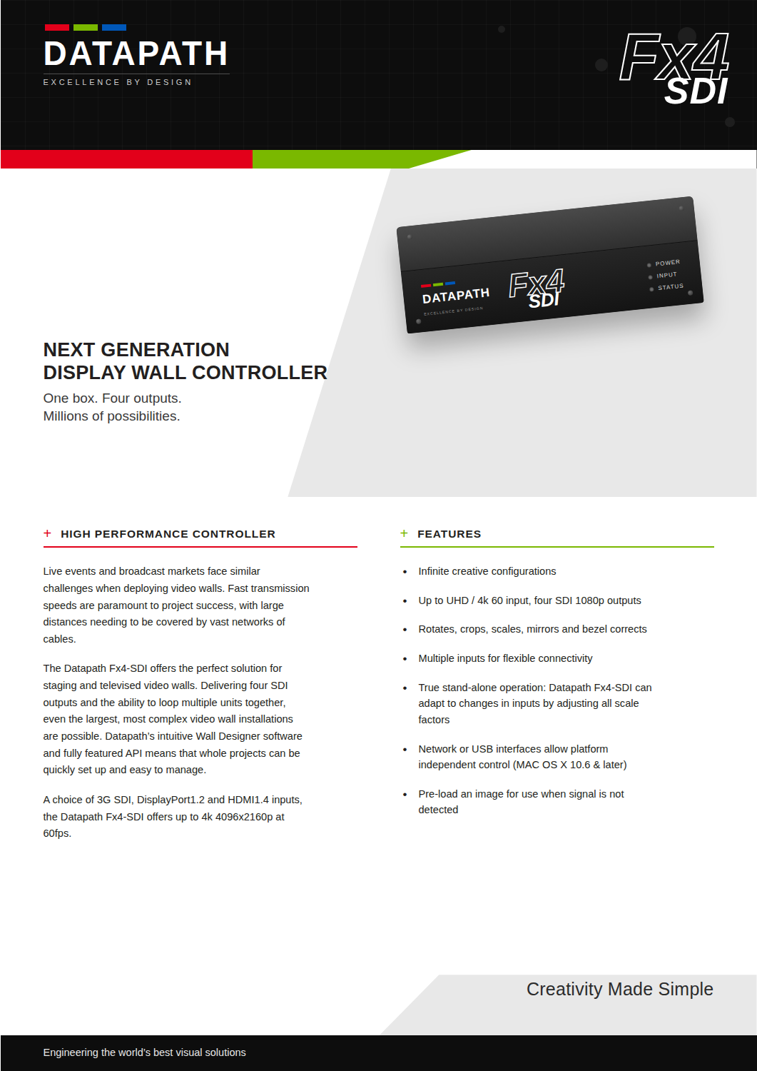DATAPATH
Excellence by Design
Fx4
SDI
NEXT GENERATION
DISPLAY WALL CONTROLLER
One box. Four outputs.
Millions of possibilities.
DATAPATH
Excellence by Design
Fx4SDI
Power Input Status
+ High Performance Controller
Live events and broadcast markets face similar challenges when deploying video walls. Fast transmission speeds are paramount to project success, with large distances needing to be covered by vast networks of cables.
The Datapath Fx4-SDI offers the perfect solution for staging and televised video walls. Delivering four SDI outputs and the ability to loop multiple units together, even the largest, most complex video wall installations are possible. Datapath’s intuitive Wall Designer software and fully featured API means that whole projects can be quickly set up and easy to manage.
A choice of 3G SDI, DisplayPort1.2 and HDMI1.4 inputs, the Datapath Fx4-SDI offers up to 4k 4096x2160p at 60fps.
+ Features
Infinite creative configurations
Up to UHD / 4k 60 input, four SDI 1080p outputs
Rotates, crops, scales, mirrors and bezel corrects
Multiple inputs for flexible connectivity
True stand-alone operation: Datapath Fx4-SDI can adapt to changes in inputs by adjusting all scale factors
Network or USB interfaces allow platform independent control (MAC OS X 10.6 & later)
Pre-load an image for use when signal is not detected
Creativity Made Simple
Engineering the world’s best visual solutions